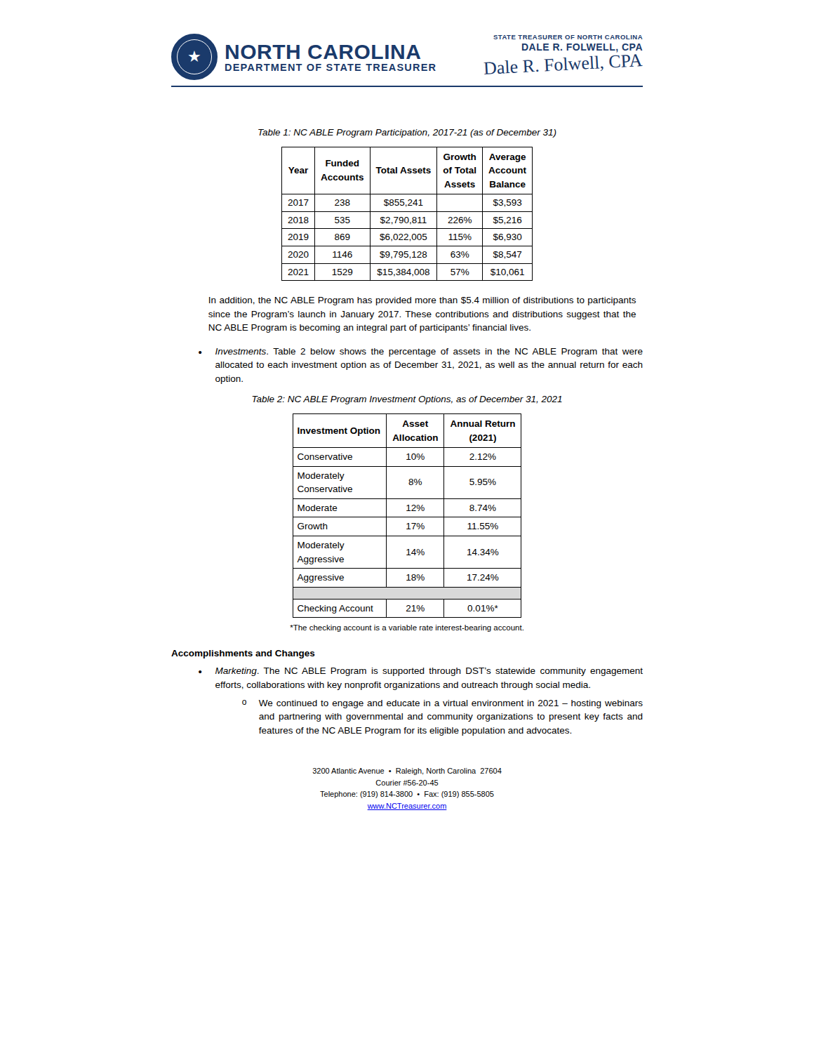★
NORTH CAROLINA
DEPARTMENT OF STATE TREASURER
STATE TREASURER OF NORTH CAROLINA
DALE R. FOLWELL, CPA
Dale R. Folwell, CPA
Table 1: NC ABLE Program Participation, 2017-21 (as of December 31)
| Year | Funded Accounts | Total Assets | Growth of Total Assets | Average Account Balance |
| --- | --- | --- | --- | --- |
| 2017 | 238 | $855,241 | | $3,593 |
| 2018 | 535 | $2,790,811 | 226% | $5,216 |
| 2019 | 869 | $6,022,005 | 115% | $6,930 |
| 2020 | 1146 | $9,795,128 | 63% | $8,547 |
| 2021 | 1529 | $15,384,008 | 57% | $10,061 |
In addition, the NC ABLE Program has provided more than $5.4 million of distributions to participants since the Program’s launch in January 2017. These contributions and distributions suggest that the NC ABLE Program is becoming an integral part of participants’ financial lives.
Investments. Table 2 below shows the percentage of assets in the NC ABLE Program that were allocated to each investment option as of December 31, 2021, as well as the annual return for each option.
Table 2: NC ABLE Program Investment Options, as of December 31, 2021
| Investment Option | Asset Allocation | Annual Return (2021) |
| --- | --- | --- |
| Conservative | 10% | 2.12% |
| Moderately Conservative | 8% | 5.95% |
| Moderate | 12% | 8.74% |
| Growth | 17% | 11.55% |
| Moderately Aggressive | 14% | 14.34% |
| Aggressive | 18% | 17.24% |
| Checking Account | 21% | 0.01%* |
*The checking account is a variable rate interest-bearing account.
Accomplishments and Changes
Marketing. The NC ABLE Program is supported through DST’s statewide community engagement efforts, collaborations with key nonprofit organizations and outreach through social media.
We continued to engage and educate in a virtual environment in 2021 – hosting webinars and partnering with governmental and community organizations to present key facts and features of the NC ABLE Program for its eligible population and advocates.
3200 Atlantic Avenue • Raleigh, North Carolina 27604
Courier #56-20-45
Telephone: (919) 814-3800 • Fax: (919) 855-5805
www.NCTreasurer.com